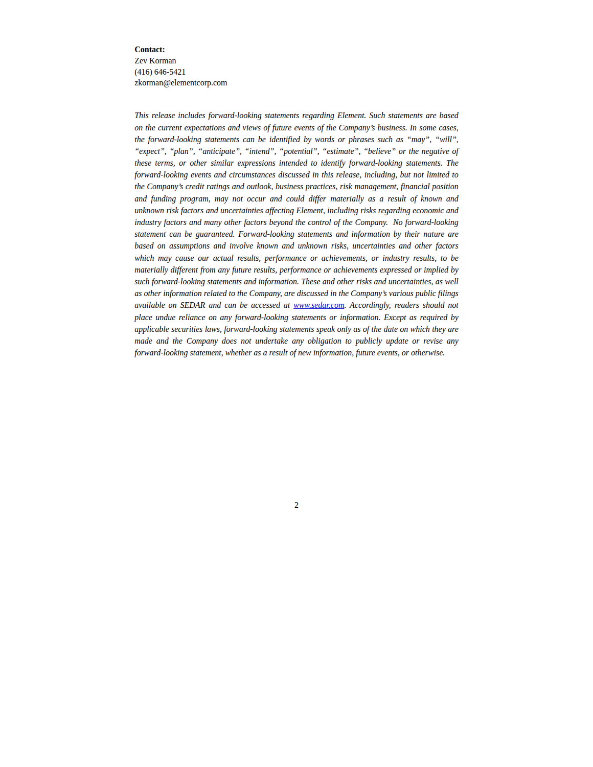Contact:
Zev Korman
(416) 646-5421
zkorman@elementcorp.com
This release includes forward-looking statements regarding Element. Such statements are based on the current expectations and views of future events of the Company’s business. In some cases, the forward-looking statements can be identified by words or phrases such as “may”, “will”, “expect”, “plan”, “anticipate”, “intend”, “potential”, “estimate”, “believe” or the negative of these terms, or other similar expressions intended to identify forward-looking statements. The forward-looking events and circumstances discussed in this release, including, but not limited to the Company’s credit ratings and outlook, business practices, risk management, financial position and funding program, may not occur and could differ materially as a result of known and unknown risk factors and uncertainties affecting Element, including risks regarding economic and industry factors and many other factors beyond the control of the Company. No forward-looking statement can be guaranteed. Forward-looking statements and information by their nature are based on assumptions and involve known and unknown risks, uncertainties and other factors which may cause our actual results, performance or achievements, or industry results, to be materially different from any future results, performance or achievements expressed or implied by such forward-looking statements and information. These and other risks and uncertainties, as well as other information related to the Company, are discussed in the Company’s various public filings available on SEDAR and can be accessed at www.sedar.com. Accordingly, readers should not place undue reliance on any forward-looking statements or information. Except as required by applicable securities laws, forward-looking statements speak only as of the date on which they are made and the Company does not undertake any obligation to publicly update or revise any forward-looking statement, whether as a result of new information, future events, or otherwise.
2